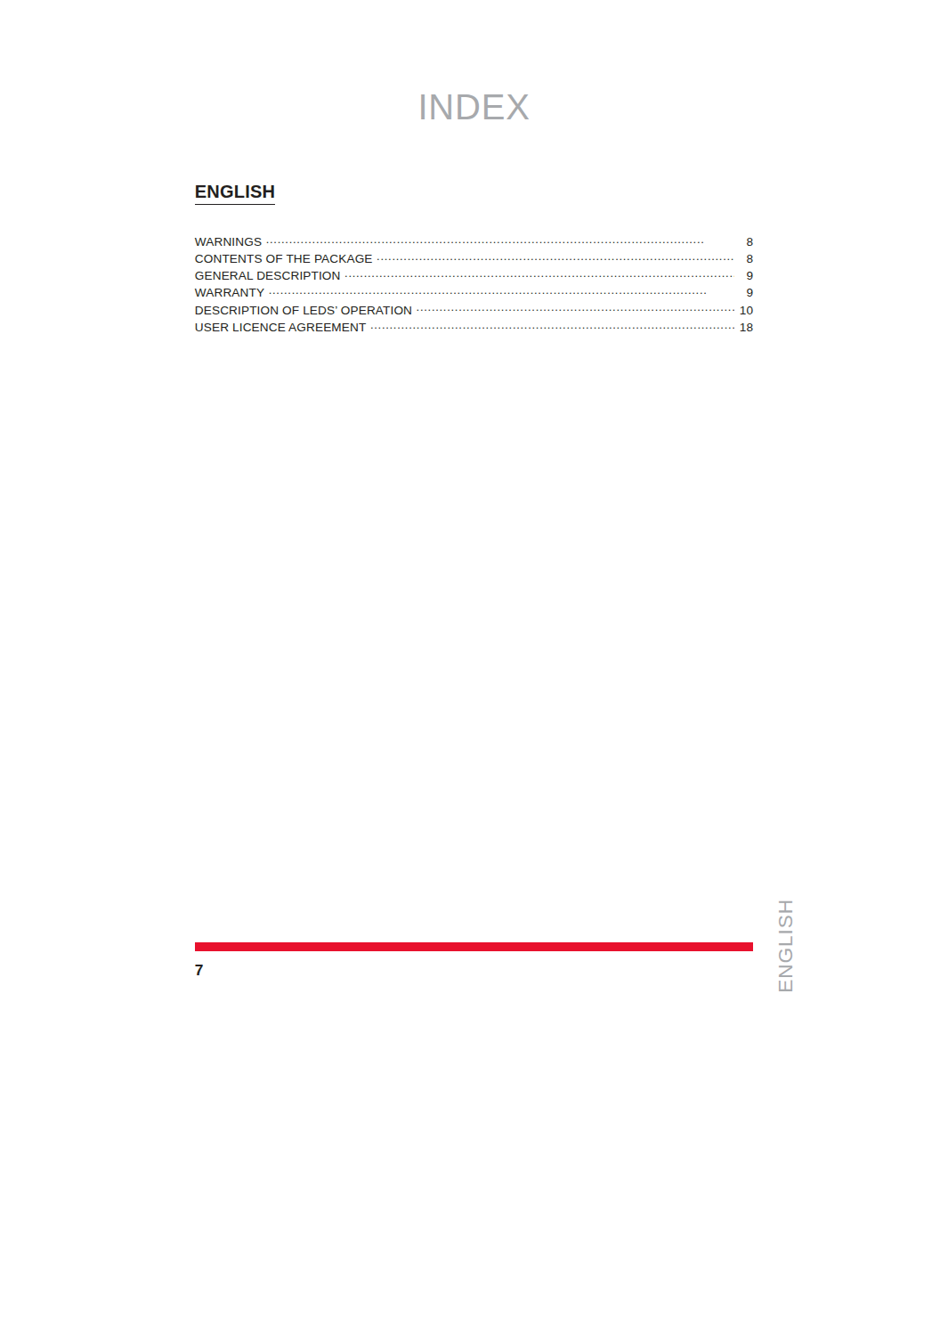INDEX
ENGLISH
WARNINGS .................................................................................................................. 8
CONTENTS OF THE PACKAGE .................................................................................................................. 8
GENERAL DESCRIPTION .................................................................................................................. 9
WARRANTY .................................................................................................................. 9
DESCRIPTION OF LEDS’ OPERATION .................................................................................................................. 10
USER LICENCE AGREEMENT .................................................................................................................. 18
ENGLISH
7